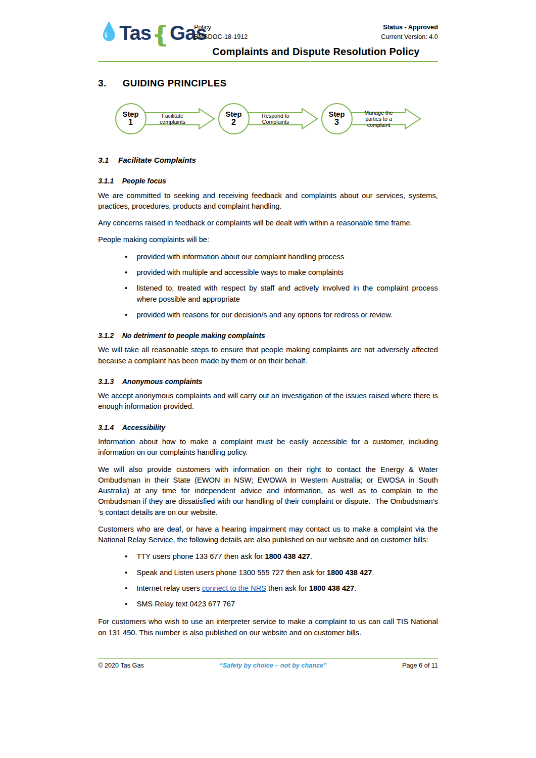💧Tas❴Gas
Policy
BMSDOC-18-1912
Status - Approved
Current Version: 4.0
Complaints and Dispute Resolution Policy
3. GUIDING PRINCIPLES
Step 1
Facilitate
complaints
Step 2
Respond to
Complaints
Step 3
Manage the
parties to a
complaint
3.1 Facilitate Complaints
3.1.1 People focus
We are committed to seeking and receiving feedback and complaints about our services, systems, practices, procedures, products and complaint handling.
Any concerns raised in feedback or complaints will be dealt with within a reasonable time frame.
People making complaints will be:
provided with information about our complaint handling process
provided with multiple and accessible ways to make complaints
listened to, treated with respect by staff and actively involved in the complaint process where possible and appropriate
provided with reasons for our decision/s and any options for redress or review.
3.1.2 No detriment to people making complaints
We will take all reasonable steps to ensure that people making complaints are not adversely affected because a complaint has been made by them or on their behalf.
3.1.3 Anonymous complaints
We accept anonymous complaints and will carry out an investigation of the issues raised where there is enough information provided.
3.1.4 Accessibility
Information about how to make a complaint must be easily accessible for a customer, including information on our complaints handling policy.
We will also provide customers with information on their right to contact the Energy & Water Ombudsman in their State (EWON in NSW; EWOWA in Western Australia; or EWOSA in South Australia) at any time for independent advice and information, as well as to complain to the Ombudsman if they are dissatisfied with our handling of their complaint or dispute. The Ombudsman’s ’s contact details are on our website.
Customers who are deaf, or have a hearing impairment may contact us to make a complaint via the National Relay Service, the following details are also published on our website and on customer bills:
TTY users phone 133 677 then ask for 1800 438 427.
Speak and Listen users phone 1300 555 727 then ask for 1800 438 427.
Internet relay users connect to the NRS then ask for 1800 438 427.
SMS Relay text 0423 677 767
For customers who wish to use an interpreter service to make a complaint to us can call TIS National on 131 450. This number is also published on our website and on customer bills.
© 2020 Tas Gas
“Safety by choice – not by chance”
Page 6 of 11